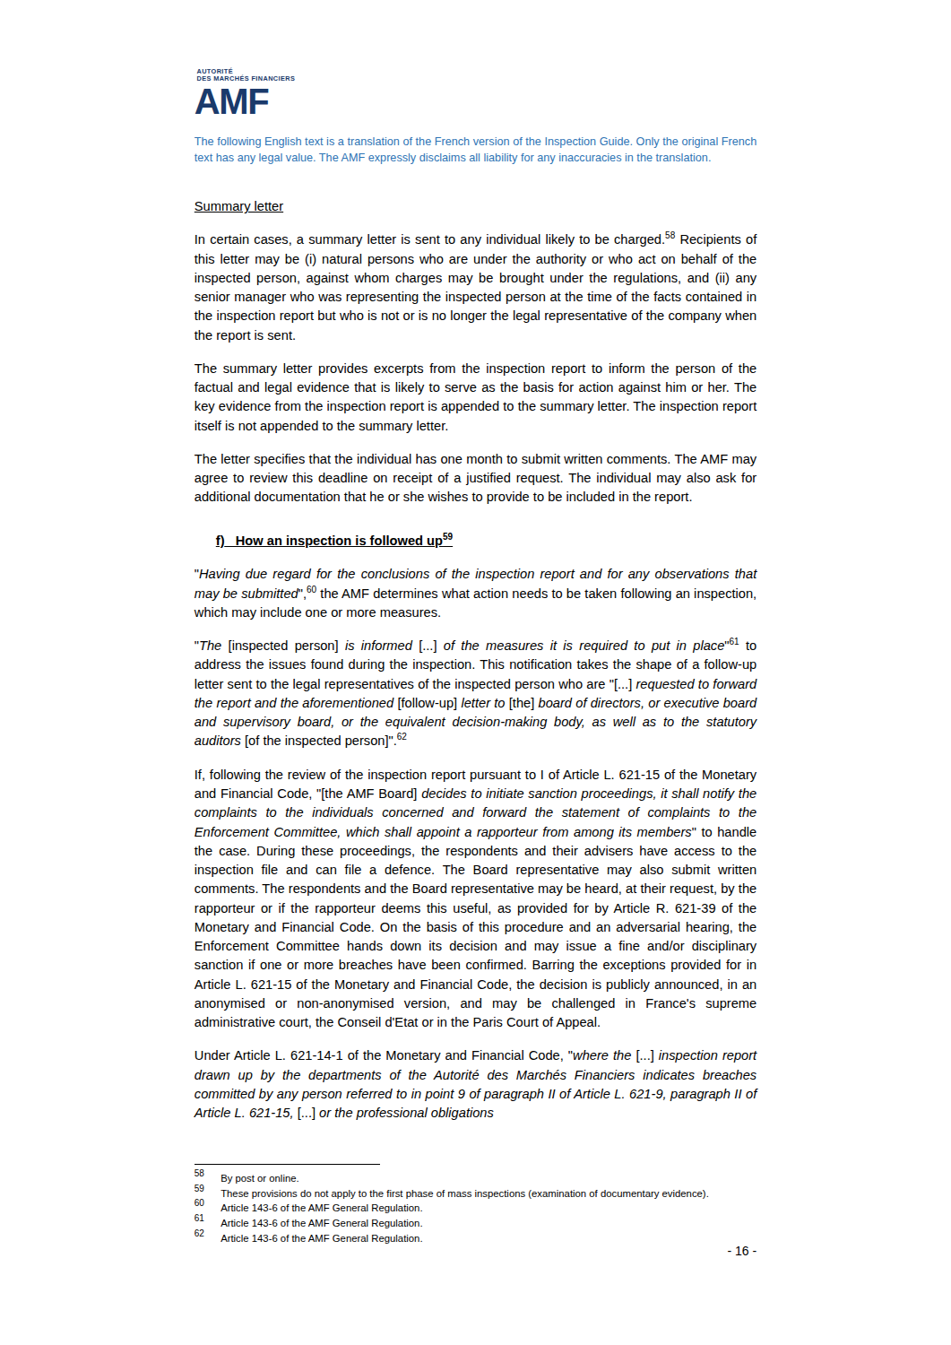AUTORITÉ
DES MARCHÉS FINANCIERS
AMF
The following English text is a translation of the French version of the Inspection Guide. Only the original French text has any legal value. The AMF expressly disclaims all liability for any inaccuracies in the translation.
Summary letter
In certain cases, a summary letter is sent to any individual likely to be charged.58 Recipients of this letter may be (i) natural persons who are under the authority or who act on behalf of the inspected person, against whom charges may be brought under the regulations, and (ii) any senior manager who was representing the inspected person at the time of the facts contained in the inspection report but who is not or is no longer the legal representative of the company when the report is sent.
The summary letter provides excerpts from the inspection report to inform the person of the factual and legal evidence that is likely to serve as the basis for action against him or her. The key evidence from the inspection report is appended to the summary letter. The inspection report itself is not appended to the summary letter.
The letter specifies that the individual has one month to submit written comments. The AMF may agree to review this deadline on receipt of a justified request. The individual may also ask for additional documentation that he or she wishes to provide to be included in the report.
f) How an inspection is followed up59
"Having due regard for the conclusions of the inspection report and for any observations that may be submitted",60 the AMF determines what action needs to be taken following an inspection, which may include one or more measures.
"The [inspected person] is informed [...] of the measures it is required to put in place"61 to address the issues found during the inspection. This notification takes the shape of a follow-up letter sent to the legal representatives of the inspected person who are "[...] requested to forward the report and the aforementioned [follow-up] letter to [the] board of directors, or executive board and supervisory board, or the equivalent decision-making body, as well as to the statutory auditors [of the inspected person]".62
If, following the review of the inspection report pursuant to I of Article L. 621-15 of the Monetary and Financial Code, "[the AMF Board] decides to initiate sanction proceedings, it shall notify the complaints to the individuals concerned and forward the statement of complaints to the Enforcement Committee, which shall appoint a rapporteur from among its members" to handle the case. During these proceedings, the respondents and their advisers have access to the inspection file and can file a defence. The Board representative may also submit written comments. The respondents and the Board representative may be heard, at their request, by the rapporteur or if the rapporteur deems this useful, as provided for by Article R. 621-39 of the Monetary and Financial Code. On the basis of this procedure and an adversarial hearing, the Enforcement Committee hands down its decision and may issue a fine and/or disciplinary sanction if one or more breaches have been confirmed. Barring the exceptions provided for in Article L. 621-15 of the Monetary and Financial Code, the decision is publicly announced, in an anonymised or non-anonymised version, and may be challenged in France's supreme administrative court, the Conseil d'Etat or in the Paris Court of Appeal.
Under Article L. 621-14-1 of the Monetary and Financial Code, "where the [...] inspection report drawn up by the departments of the Autorité des Marchés Financiers indicates breaches committed by any person referred to in point 9 of paragraph II of Article L. 621-9, paragraph II of Article L. 621-15, [...] or the professional obligations
58
By post or online.
59
These provisions do not apply to the first phase of mass inspections (examination of documentary evidence).
60
Article 143-6 of the AMF General Regulation.
61
Article 143-6 of the AMF General Regulation.
62
Article 143-6 of the AMF General Regulation.
- 16 -